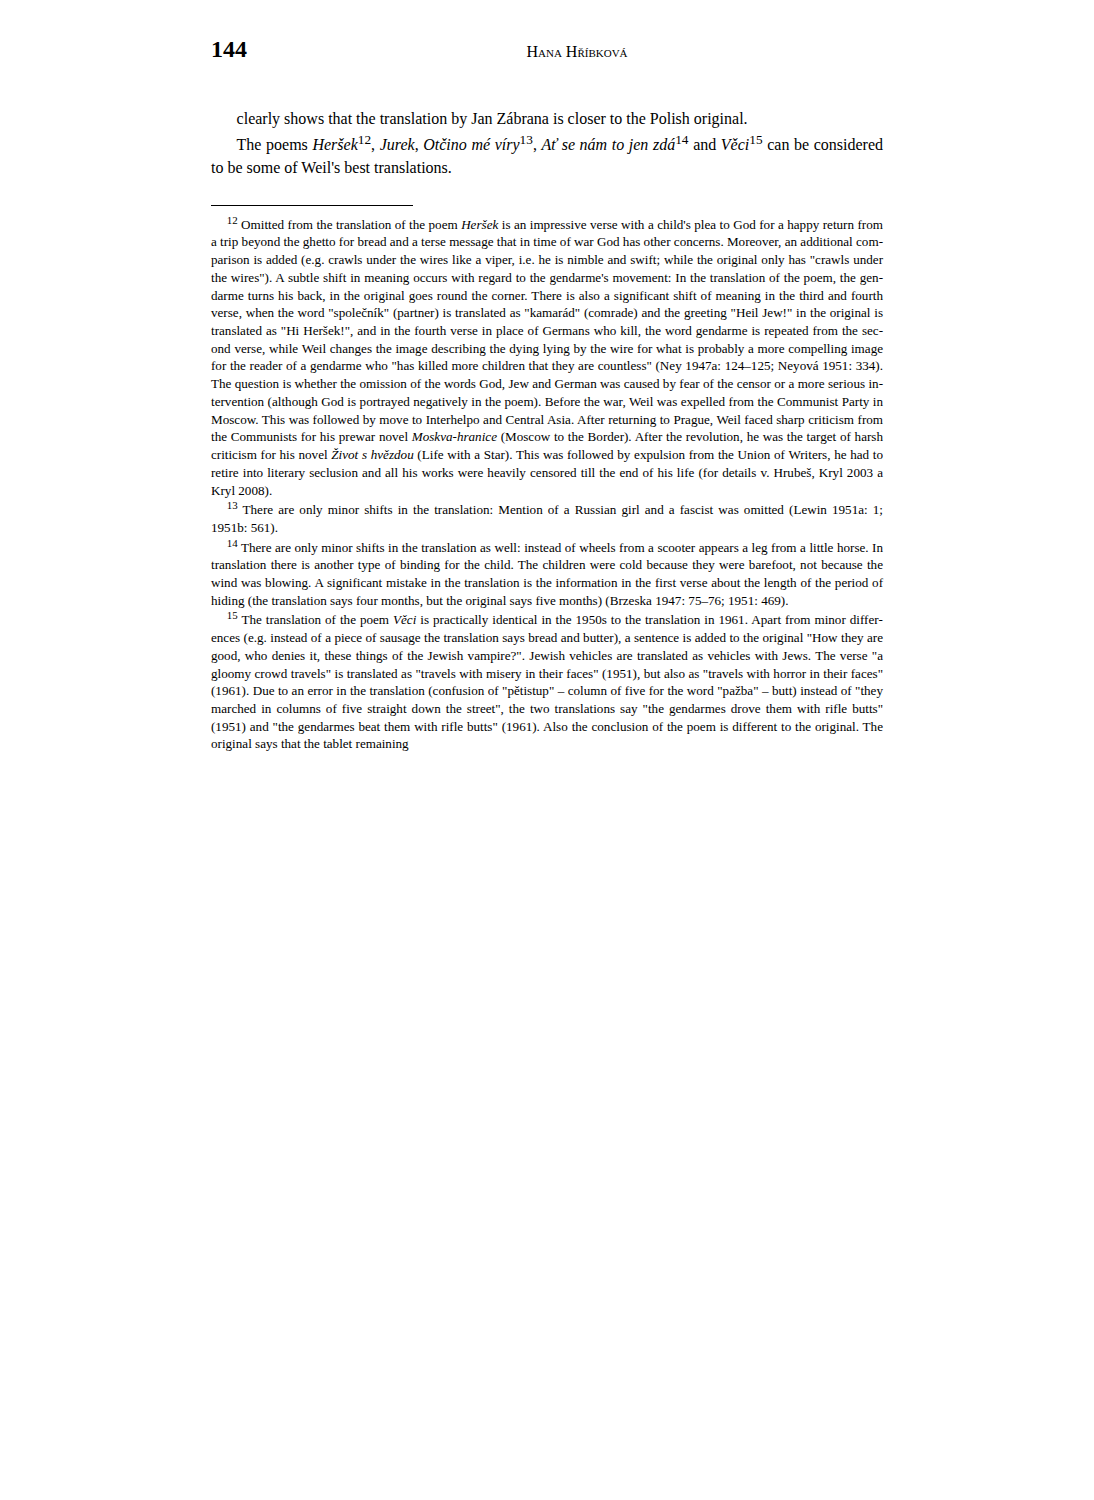144 Hana Hříbková
clearly shows that the translation by Jan Zábrana is closer to the Polish original.
The poems Heršek12, Jurek, Otčino mé víry13, Ať se nám to jen zdá14 and Věci15 can be considered to be some of Weil's best translations.
12 Omitted from the translation of the poem Heršek is an impressive verse with a child's plea to God for a happy return from a trip beyond the ghetto for bread and a terse message that in time of war God has other concerns. Moreover, an additional comparison is added (e.g. crawls under the wires like a viper, i.e. he is nimble and swift; while the original only has "crawls under the wires"). A subtle shift in meaning occurs with regard to the gendarme's movement: In the translation of the poem, the gendarme turns his back, in the original goes round the corner. There is also a significant shift of meaning in the third and fourth verse, when the word "společník" (partner) is translated as "kamarád" (comrade) and the greeting "Heil Jew!" in the original is translated as "Hi Heršek!", and in the fourth verse in place of Germans who kill, the word gendarme is repeated from the second verse, while Weil changes the image describing the dying lying by the wire for what is probably a more compelling image for the reader of a gendarme who "has killed more children that they are countless" (Ney 1947a: 124–125; Neyová 1951: 334). The question is whether the omission of the words God, Jew and German was caused by fear of the censor or a more serious intervention (although God is portrayed negatively in the poem). Before the war, Weil was expelled from the Communist Party in Moscow. This was followed by move to Interhelpo and Central Asia. After returning to Prague, Weil faced sharp criticism from the Communists for his prewar novel Moskva-hranice (Moscow to the Border). After the revolution, he was the target of harsh criticism for his novel Život s hvězdou (Life with a Star). This was followed by expulsion from the Union of Writers, he had to retire into literary seclusion and all his works were heavily censored till the end of his life (for details v. Hrubeš, Kryl 2003 a Kryl 2008).
13 There are only minor shifts in the translation: Mention of a Russian girl and a fascist was omitted (Lewin 1951a: 1; 1951b: 561).
14 There are only minor shifts in the translation as well: instead of wheels from a scooter appears a leg from a little horse. In translation there is another type of binding for the child. The children were cold because they were barefoot, not because the wind was blowing. A significant mistake in the translation is the information in the first verse about the length of the period of hiding (the translation says four months, but the original says five months) (Brzeska 1947: 75–76; 1951: 469).
15 The translation of the poem Věci is practically identical in the 1950s to the translation in 1961. Apart from minor differences (e.g. instead of a piece of sausage the translation says bread and butter), a sentence is added to the original "How they are good, who denies it, these things of the Jewish vampire?". Jewish vehicles are translated as vehicles with Jews. The verse "a gloomy crowd travels" is translated as "travels with misery in their faces" (1951), but also as "travels with horror in their faces" (1961). Due to an error in the translation (confusion of "pětistup" – column of five for the word "pažba" – butt) instead of "they marched in columns of five straight down the street", the two translations say "the gendarmes drove them with rifle butts" (1951) and "the gendarmes beat them with rifle butts" (1961). Also the conclusion of the poem is different to the original. The original says that the tablet remaining